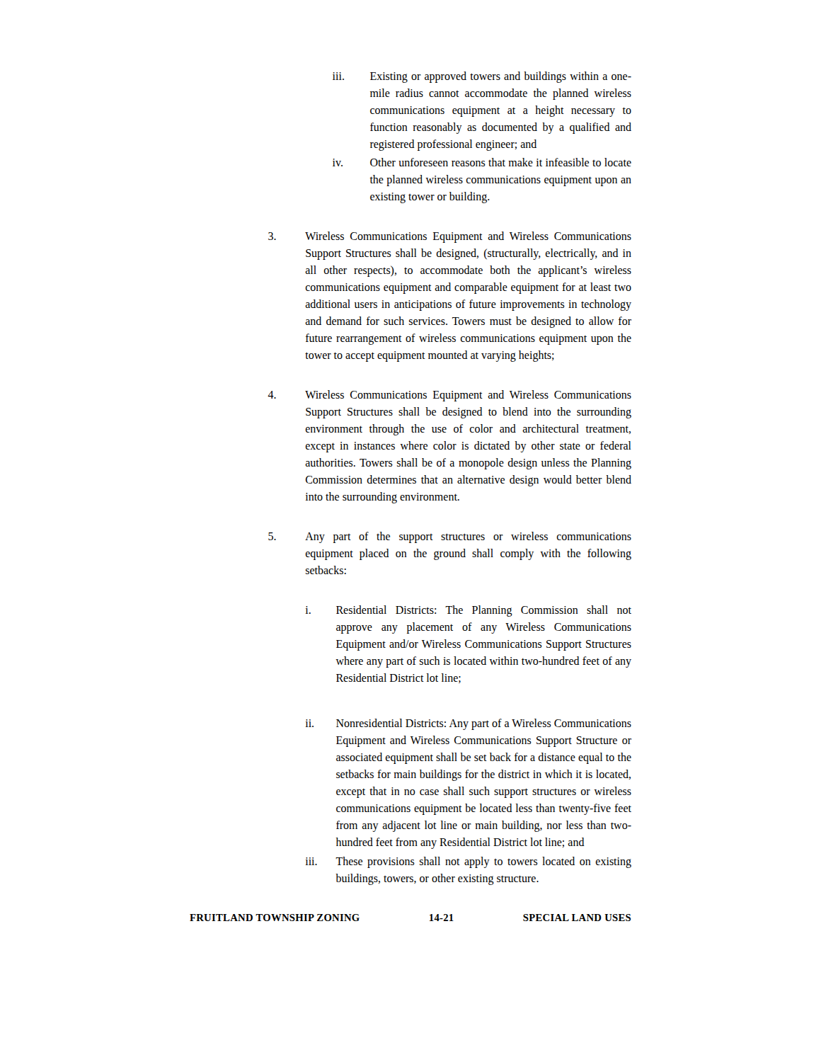iii.
Existing or approved towers and buildings within a one-mile radius cannot accommodate the planned wireless communications equipment at a height necessary to function reasonably as documented by a qualified and registered professional engineer; and
iv.
Other unforeseen reasons that make it infeasible to locate the planned wireless communications equipment upon an existing tower or building.
3.
Wireless Communications Equipment and Wireless Communications Support Structures shall be designed, (structurally, electrically, and in all other respects), to accommodate both the applicant’s wireless communications equipment and comparable equipment for at least two additional users in anticipations of future improvements in technology and demand for such services. Towers must be designed to allow for future rearrangement of wireless communications equipment upon the tower to accept equipment mounted at varying heights;
4.
Wireless Communications Equipment and Wireless Communications Support Structures shall be designed to blend into the surrounding environment through the use of color and architectural treatment, except in instances where color is dictated by other state or federal authorities. Towers shall be of a monopole design unless the Planning Commission determines that an alternative design would better blend into the surrounding environment.
5.
Any part of the support structures or wireless communications equipment placed on the ground shall comply with the following setbacks:
i.
Residential Districts: The Planning Commission shall not approve any placement of any Wireless Communications Equipment and/or Wireless Communications Support Structures where any part of such is located within two-hundred feet of any Residential District lot line;
ii.
Nonresidential Districts: Any part of a Wireless Communications Equipment and Wireless Communications Support Structure or associated equipment shall be set back for a distance equal to the setbacks for main buildings for the district in which it is located, except that in no case shall such support structures or wireless communications equipment be located less than twenty-five feet from any adjacent lot line or main building, nor less than two-hundred feet from any Residential District lot line; and
iii.
These provisions shall not apply to towers located on existing buildings, towers, or other existing structure.
FRUITLAND TOWNSHIP ZONING
14-21
SPECIAL LAND USES